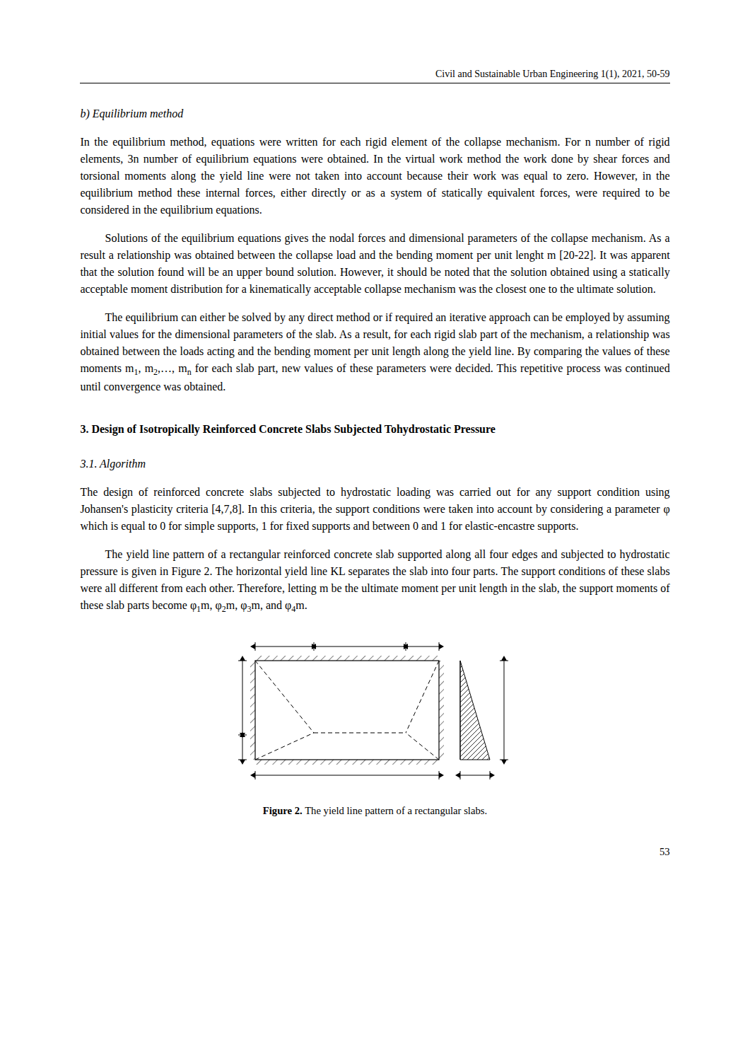Civil and Sustainable Urban Engineering 1(1), 2021, 50-59
b) Equilibrium method
In the equilibrium method, equations were written for each rigid element of the collapse mechanism. For n number of rigid elements, 3n number of equilibrium equations were obtained. In the virtual work method the work done by shear forces and torsional moments along the yield line were not taken into account because their work was equal to zero. However, in the equilibrium method these internal forces, either directly or as a system of statically equivalent forces, were required to be considered in the equilibrium equations.
Solutions of the equilibrium equations gives the nodal forces and dimensional parameters of the collapse mechanism. As a result a relationship was obtained between the collapse load and the bending moment per unit lenght m [20-22]. It was apparent that the solution found will be an upper bound solution. However, it should be noted that the solution obtained using a statically acceptable moment distribution for a kinematically acceptable collapse mechanism was the closest one to the ultimate solution.
The equilibrium can either be solved by any direct method or if required an iterative approach can be employed by assuming initial values for the dimensional parameters of the slab. As a result, for each rigid slab part of the mechanism, a relationship was obtained between the loads acting and the bending moment per unit length along the yield line. By comparing the values of these moments m1, m2,…, mn for each slab part, new values of these parameters were decided. This repetitive process was continued until convergence was obtained.
3. Design of Isotropically Reinforced Concrete Slabs Subjected Tohydrostatic Pressure
3.1. Algorithm
The design of reinforced concrete slabs subjected to hydrostatic loading was carried out for any support condition using Johansen's plasticity criteria [4,7,8]. In this criteria, the support conditions were taken into account by considering a parameter φ which is equal to 0 for simple supports, 1 for fixed supports and between 0 and 1 for elastic-encastre supports.
The yield line pattern of a rectangular reinforced concrete slab supported along all four edges and subjected to hydrostatic pressure is given in Figure 2. The horizontal yield line KL separates the slab into four parts. The support conditions of these slabs were all different from each other. Therefore, letting m be the ultimate moment per unit length in the slab, the support moments of these slab parts become φ1m, φ2m, φ3m, and φ4m.
Figure 2. The yield line pattern of a rectangular slabs.
53